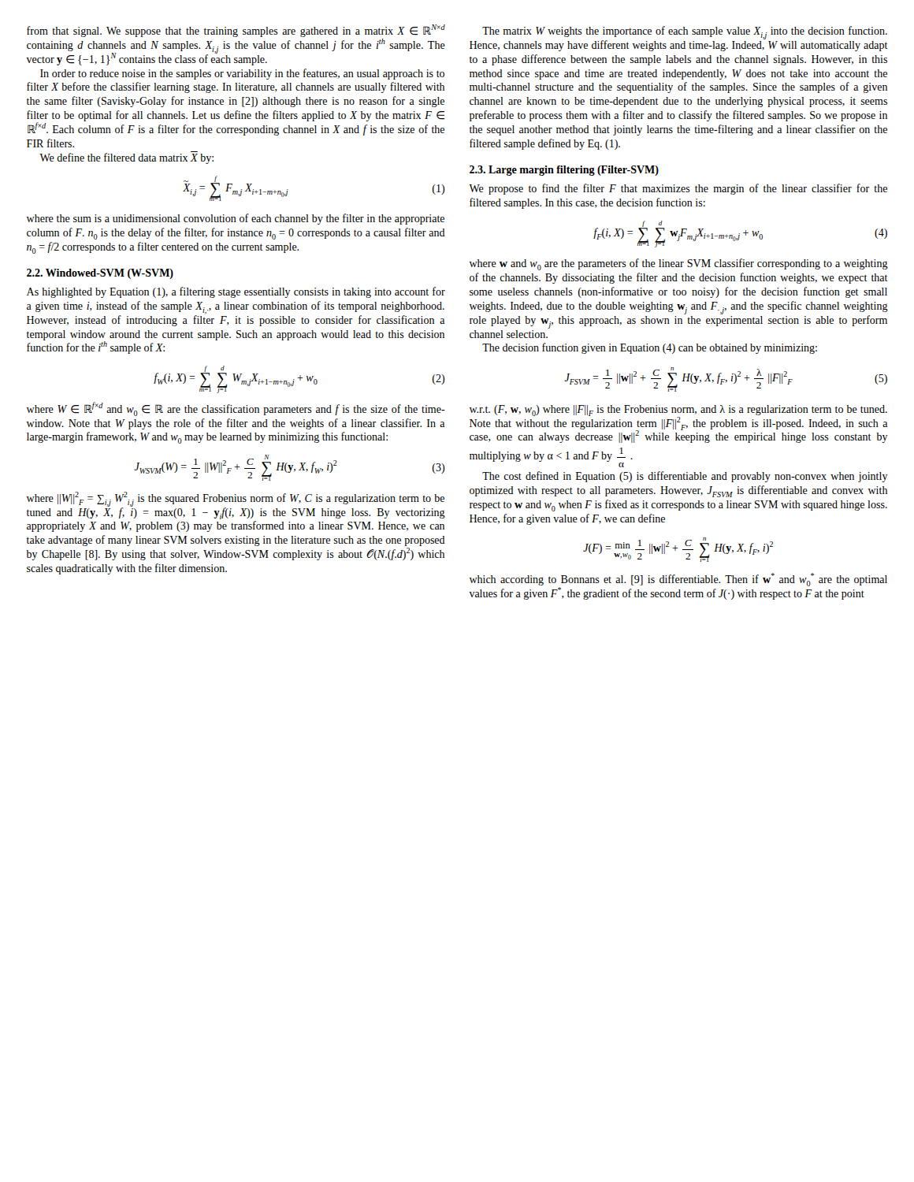from that signal. We suppose that the training samples are gathered in a matrix X ∈ ℝN×d containing d channels and N samples. Xi,j is the value of channel j for the ith sample. The vector y ∈ {−1, 1}N contains the class of each sample.
In order to reduce noise in the samples or variability in the features, an usual approach is to filter X before the classifier learning stage. In literature, all channels are usually filtered with the same filter (Savisky-Golay for instance in [2]) although there is no reason for a single filter to be optimal for all channels. Let us define the filters applied to X by the matrix F ∈ ℝf×d. Each column of F is a filter for the corresponding channel in X and f is the size of the FIR filters.
We define the filtered data matrix X by:
X~i,j = f∑m=1 Fm,j Xi+1−m+n0,j (1)
where the sum is a unidimensional convolution of each channel by the filter in the appropriate column of F. n0 is the delay of the filter, for instance n0 = 0 corresponds to a causal filter and n0 = f/2 corresponds to a filter centered on the current sample.
2.2. Windowed-SVM (W-SVM)
As highlighted by Equation (1), a filtering stage essentially consists in taking into account for a given time i, instead of the sample Xi,·, a linear combination of its temporal neighborhood. However, instead of introducing a filter F, it is possible to consider for classification a temporal window around the current sample. Such an approach would lead to this decision function for the ith sample of X:
fW(i, X) = f∑m=1 d∑j=1 Wm,j Xi+1−m+n0,j + w0 (2)
where W ∈ ℝf×d and w0 ∈ ℝ are the classification parameters and f is the size of the time-window. Note that W plays the role of the filter and the weights of a linear classifier. In a large-margin framework, W and w0 may be learned by minimizing this functional:
JWSVM(W) = 12 ||W||2F + C 2 N∑i=1 H(y, X, fW, i)2 (3)
where ||W||2F = ∑i,j W2i,j is the squared Frobenius norm of W, C is a regularization term to be tuned and H(y, X, f, i) = max(0, 1 − yif(i, X)) is the SVM hinge loss. By vectorizing appropriately X and W, problem (3) may be transformed into a linear SVM. Hence, we can take advantage of many linear SVM solvers existing in the literature such as the one proposed by Chapelle [8]. By using that solver, Window-SVM complexity is about 𝒪(N.(f.d)2) which scales quadratically with the filter dimension.
The matrix W weights the importance of each sample value Xi,j into the decision function. Hence, channels may have different weights and time-lag. Indeed, W will automatically adapt to a phase difference between the sample labels and the channel signals. However, in this method since space and time are treated independently, W does not take into account the multi-channel structure and the sequentiality of the samples. Since the samples of a given channel are known to be time-dependent due to the underlying physical process, it seems preferable to process them with a filter and to classify the filtered samples. So we propose in the sequel another method that jointly learns the time-filtering and a linear classifier on the filtered sample defined by Eq. (1).
2.3. Large margin filtering (Filter-SVM)
We propose to find the filter F that maximizes the margin of the linear classifier for the filtered samples. In this case, the decision function is:
fF(i, X) = f∑m=1 d∑j=1 wjFm,j Xi+1−m+n0,j + w0 (4)
where w and w0 are the parameters of the linear SVM classifier corresponding to a weighting of the channels. By dissociating the filter and the decision function weights, we expect that some useless channels (non-informative or too noisy) for the decision function get small weights. Indeed, due to the double weighting wj and F·,j, and the specific channel weighting role played by wj, this approach, as shown in the experimental section is able to perform channel selection.
The decision function given in Equation (4) can be obtained by minimizing:
JFSVM = 12 ||w||2 + C 2 n∑i=1 H(y, X, fF, i)2 + λ 2 ||F||2F (5)
w.r.t. (F, w, w0) where ||F||F is the Frobenius norm, and λ is a regularization term to be tuned. Note that without the regularization term ||F||2F, the problem is ill-posed. Indeed, in such a case, one can always decrease ||w||2 while keeping the empirical hinge loss constant by multiplying w by α < 1 and F by 1 α .
The cost defined in Equation (5) is differentiable and provably non-convex when jointly optimized with respect to all parameters. However, JFSVM is differentiable and convex with respect to w and w0 when F is fixed as it corresponds to a linear SVM with squared hinge loss. Hence, for a given value of F, we can define
J(F) = min w,w0 12 ||w||2 + C 2 n∑i=1 H(y, X, fF, i)2
which according to Bonnans et al. [9] is differentiable. Then if w* and w0* are the optimal values for a given F*, the gradient of the second term of J(·) with respect to F at the point